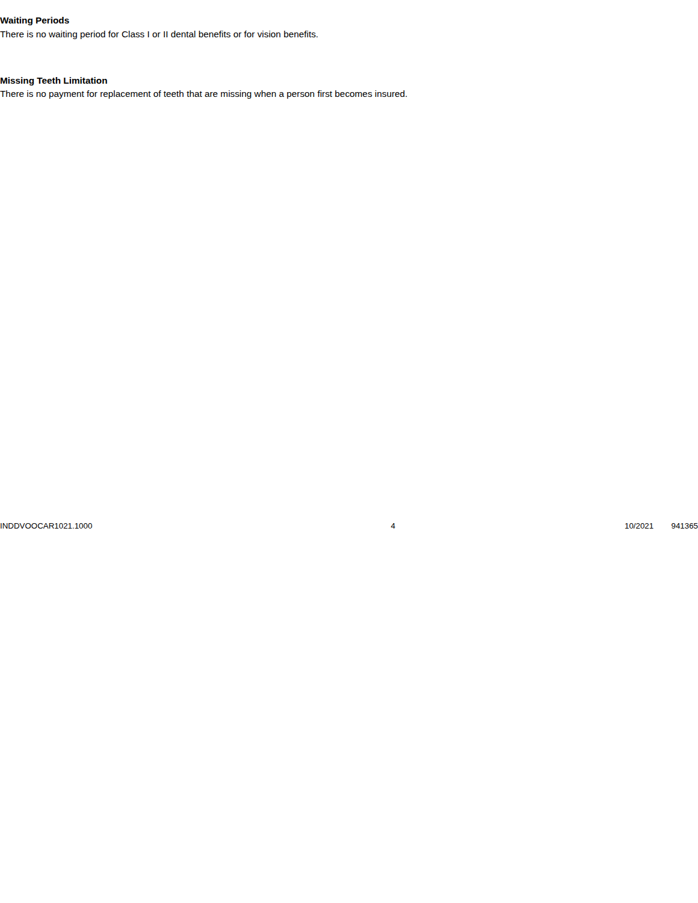Waiting Periods
There is no waiting period for Class I or II dental benefits or for vision benefits.
Missing Teeth Limitation
There is no payment for replacement of teeth that are missing when a person first becomes insured.
INDDVOOCAR1021.1000
4
10/2021941365